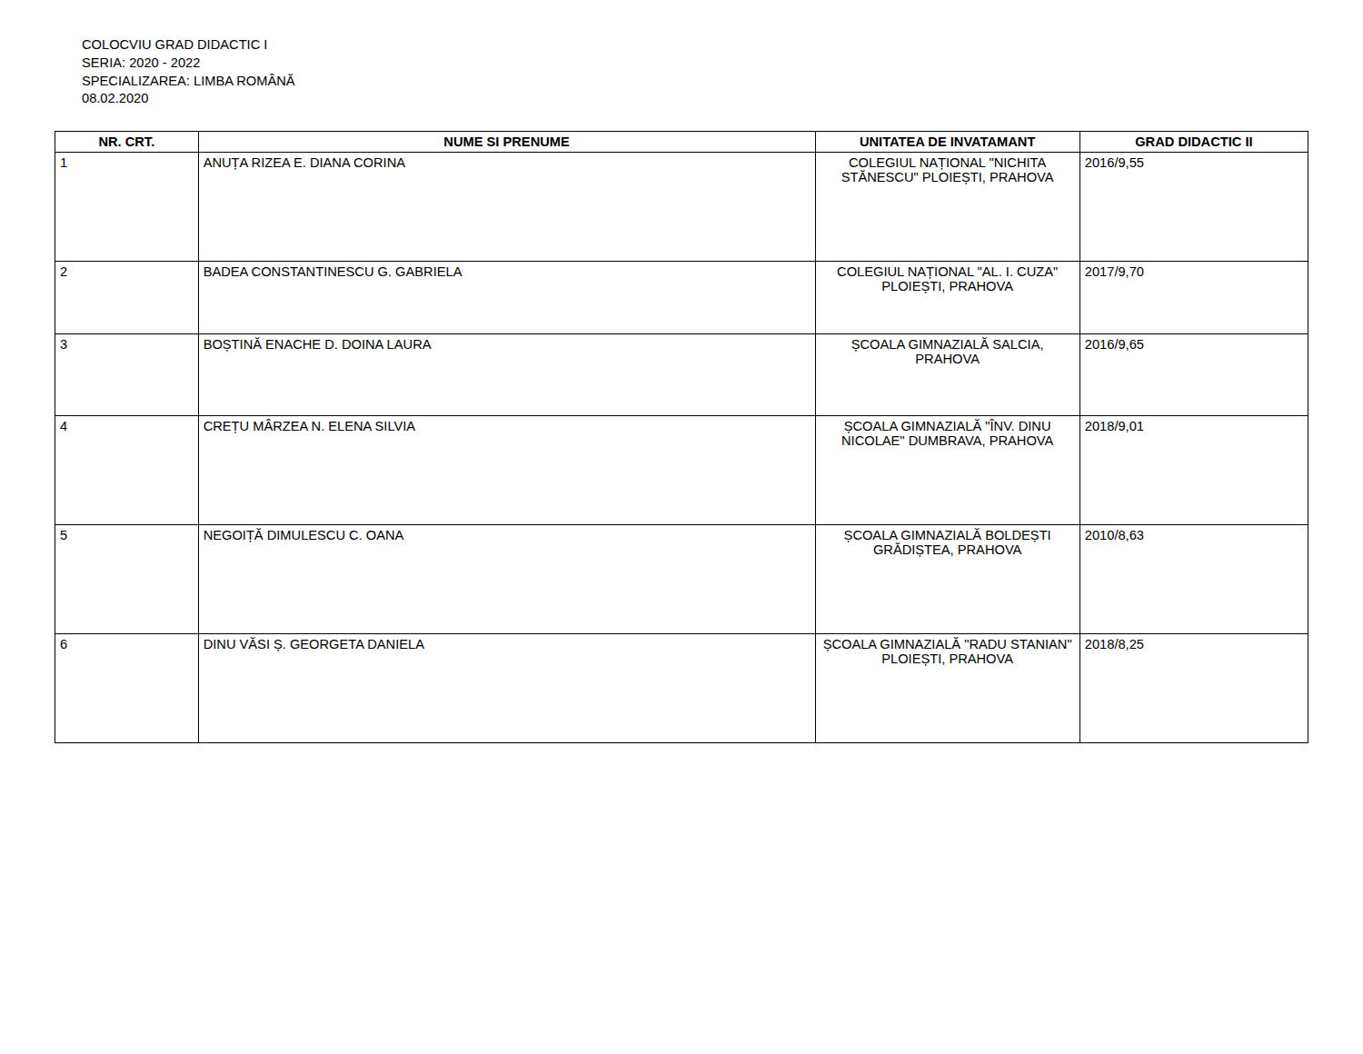COLOCVIU GRAD DIDACTIC I
SERIA: 2020 - 2022
SPECIALIZAREA: LIMBA ROMÂNĂ
08.02.2020
| NR. CRT. | NUME SI PRENUME | UNITATEA DE INVATAMANT | GRAD DIDACTIC II |
| --- | --- | --- | --- |
| 1 | ANUȚA RIZEA E. DIANA CORINA | COLEGIUL NAȚIONAL "NICHITA STĂNESCU" PLOIEȘTI, PRAHOVA | 2016/9,55 |
| 2 | BADEA CONSTANTINESCU G. GABRIELA | COLEGIUL NAȚIONAL "AL. I. CUZA" PLOIEȘTI, PRAHOVA | 2017/9,70 |
| 3 | BOȘTINĂ ENACHE D. DOINA LAURA | ȘCOALA GIMNAZIALĂ SALCIA, PRAHOVA | 2016/9,65 |
| 4 | CREȚU MÂRZEA N. ELENA SILVIA | ȘCOALA GIMNAZIALĂ "ÎNV. DINU NICOLAE" DUMBRAVA, PRAHOVA | 2018/9,01 |
| 5 | NEGOIȚĂ DIMULESCU C. OANA | ȘCOALA GIMNAZIALĂ BOLDEȘTI GRĂDIȘTEA, PRAHOVA | 2010/8,63 |
| 6 | DINU VĂSI Ș. GEORGETA DANIELA | ȘCOALA GIMNAZIALĂ "RADU STANIAN" PLOIEȘTI, PRAHOVA | 2018/8,25 |